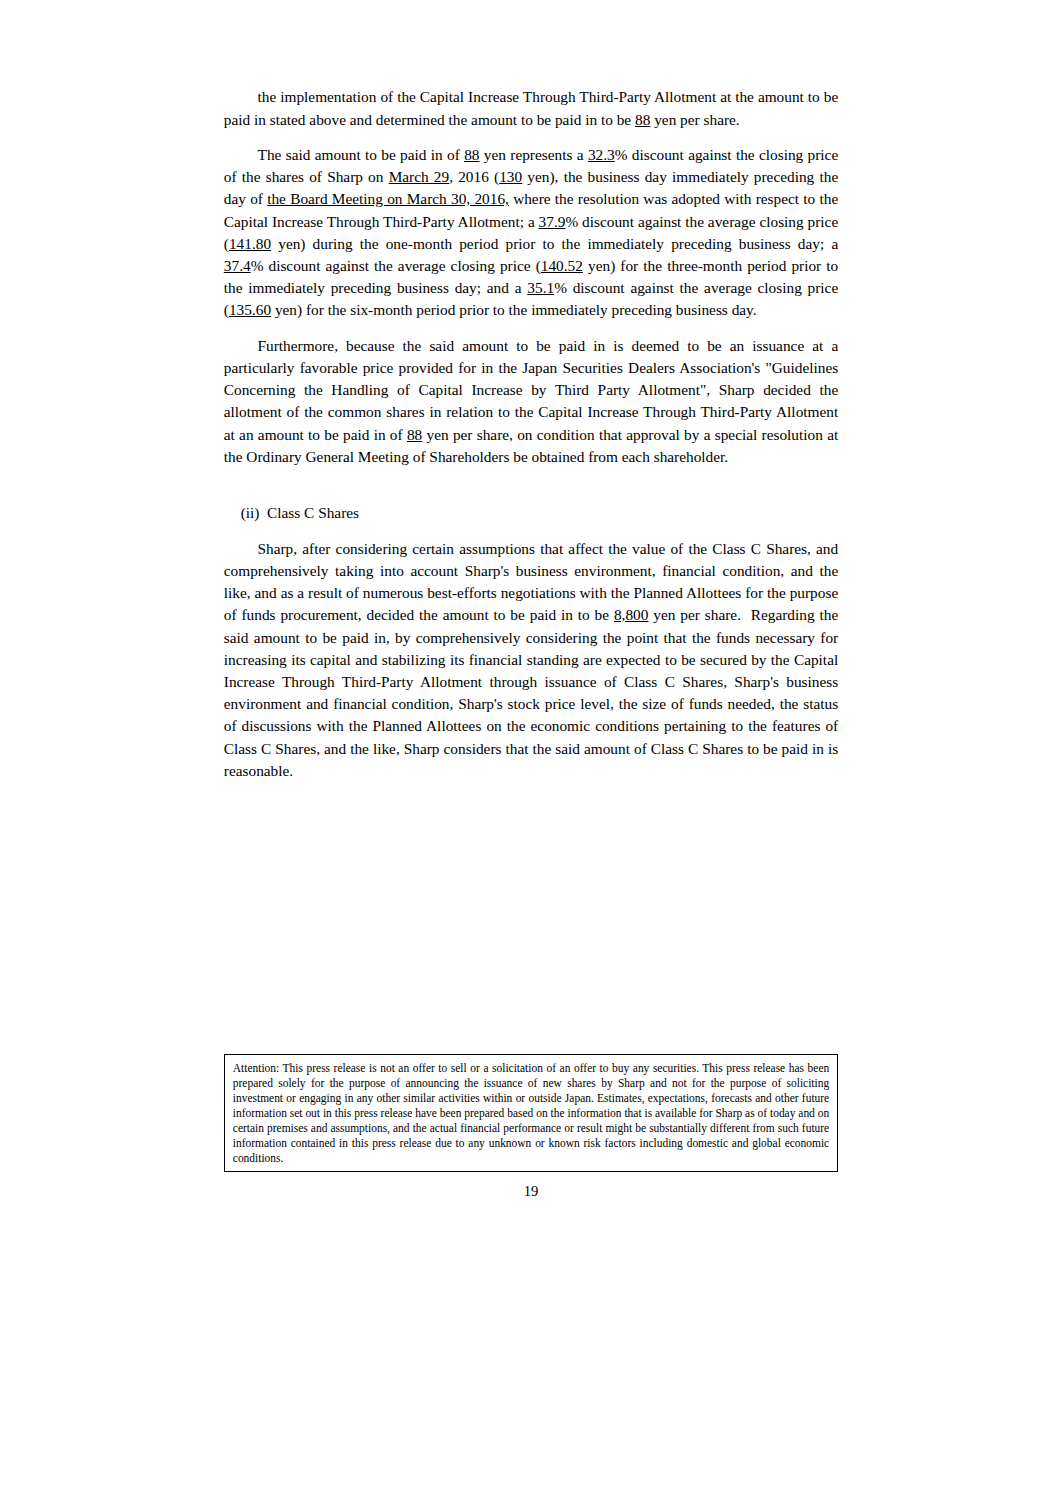the implementation of the Capital Increase Through Third-Party Allotment at the amount to be paid in stated above and determined the amount to be paid in to be 88 yen per share.
The said amount to be paid in of 88 yen represents a 32.3% discount against the closing price of the shares of Sharp on March 29, 2016 (130 yen), the business day immediately preceding the day of the Board Meeting on March 30, 2016, where the resolution was adopted with respect to the Capital Increase Through Third-Party Allotment; a 37.9% discount against the average closing price (141.80 yen) during the one-month period prior to the immediately preceding business day; a 37.4% discount against the average closing price (140.52 yen) for the three-month period prior to the immediately preceding business day; and a 35.1% discount against the average closing price (135.60 yen) for the six-month period prior to the immediately preceding business day.
Furthermore, because the said amount to be paid in is deemed to be an issuance at a particularly favorable price provided for in the Japan Securities Dealers Association's "Guidelines Concerning the Handling of Capital Increase by Third Party Allotment", Sharp decided the allotment of the common shares in relation to the Capital Increase Through Third-Party Allotment at an amount to be paid in of 88 yen per share, on condition that approval by a special resolution at the Ordinary General Meeting of Shareholders be obtained from each shareholder.
(ii) Class C Shares
Sharp, after considering certain assumptions that affect the value of the Class C Shares, and comprehensively taking into account Sharp's business environment, financial condition, and the like, and as a result of numerous best-efforts negotiations with the Planned Allottees for the purpose of funds procurement, decided the amount to be paid in to be 8,800 yen per share. Regarding the said amount to be paid in, by comprehensively considering the point that the funds necessary for increasing its capital and stabilizing its financial standing are expected to be secured by the Capital Increase Through Third-Party Allotment through issuance of Class C Shares, Sharp's business environment and financial condition, Sharp's stock price level, the size of funds needed, the status of discussions with the Planned Allottees on the economic conditions pertaining to the features of Class C Shares, and the like, Sharp considers that the said amount of Class C Shares to be paid in is reasonable.
Attention: This press release is not an offer to sell or a solicitation of an offer to buy any securities. This press release has been prepared solely for the purpose of announcing the issuance of new shares by Sharp and not for the purpose of soliciting investment or engaging in any other similar activities within or outside Japan. Estimates, expectations, forecasts and other future information set out in this press release have been prepared based on the information that is available for Sharp as of today and on certain premises and assumptions, and the actual financial performance or result might be substantially different from such future information contained in this press release due to any unknown or known risk factors including domestic and global economic conditions.
19